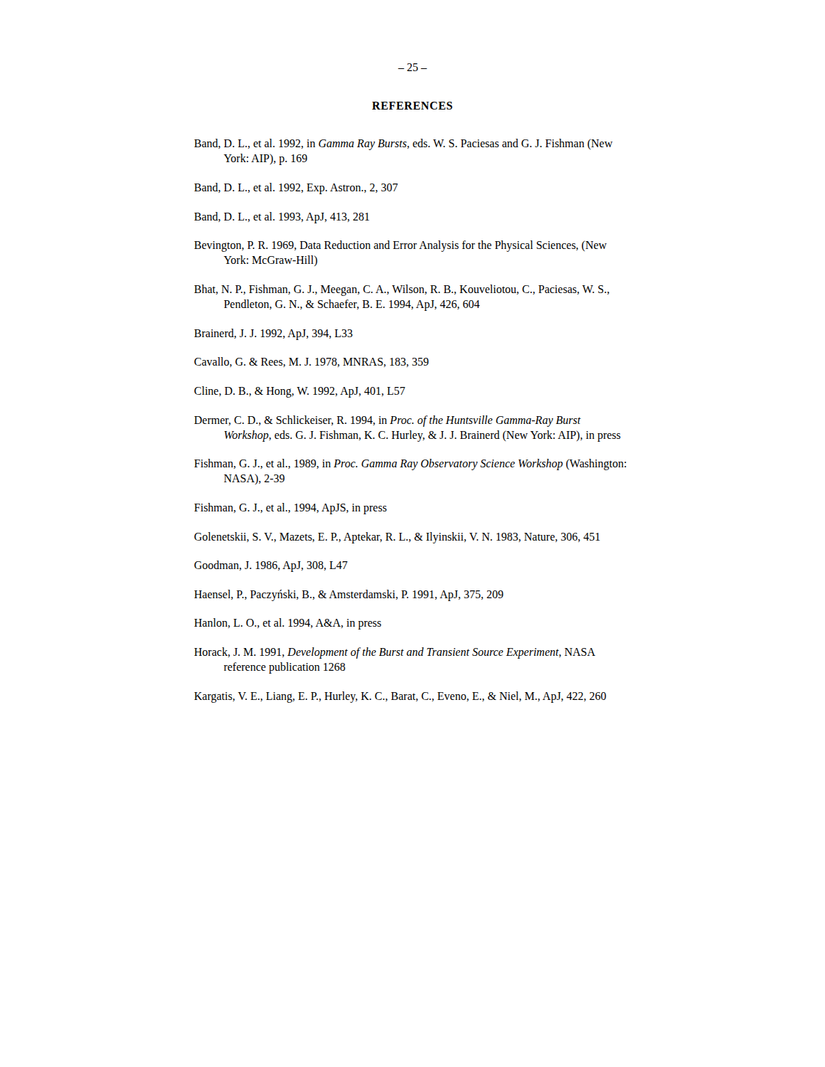– 25 –
REFERENCES
Band, D. L., et al. 1992, in Gamma Ray Bursts, eds. W. S. Paciesas and G. J. Fishman (New York: AIP), p. 169
Band, D. L., et al. 1992, Exp. Astron., 2, 307
Band, D. L., et al. 1993, ApJ, 413, 281
Bevington, P. R. 1969, Data Reduction and Error Analysis for the Physical Sciences, (New York: McGraw-Hill)
Bhat, N. P., Fishman, G. J., Meegan, C. A., Wilson, R. B., Kouveliotou, C., Paciesas, W. S., Pendleton, G. N., & Schaefer, B. E. 1994, ApJ, 426, 604
Brainerd, J. J. 1992, ApJ, 394, L33
Cavallo, G. & Rees, M. J. 1978, MNRAS, 183, 359
Cline, D. B., & Hong, W. 1992, ApJ, 401, L57
Dermer, C. D., & Schlickeiser, R. 1994, in Proc. of the Huntsville Gamma-Ray Burst Workshop, eds. G. J. Fishman, K. C. Hurley, & J. J. Brainerd (New York: AIP), in press
Fishman, G. J., et al., 1989, in Proc. Gamma Ray Observatory Science Workshop (Washington: NASA), 2-39
Fishman, G. J., et al., 1994, ApJS, in press
Golenetskii, S. V., Mazets, E. P., Aptekar, R. L., & Ilyinskii, V. N. 1983, Nature, 306, 451
Goodman, J. 1986, ApJ, 308, L47
Haensel, P., Paczyński, B., & Amsterdamski, P. 1991, ApJ, 375, 209
Hanlon, L. O., et al. 1994, A&A, in press
Horack, J. M. 1991, Development of the Burst and Transient Source Experiment, NASA reference publication 1268
Kargatis, V. E., Liang, E. P., Hurley, K. C., Barat, C., Eveno, E., & Niel, M., ApJ, 422, 260